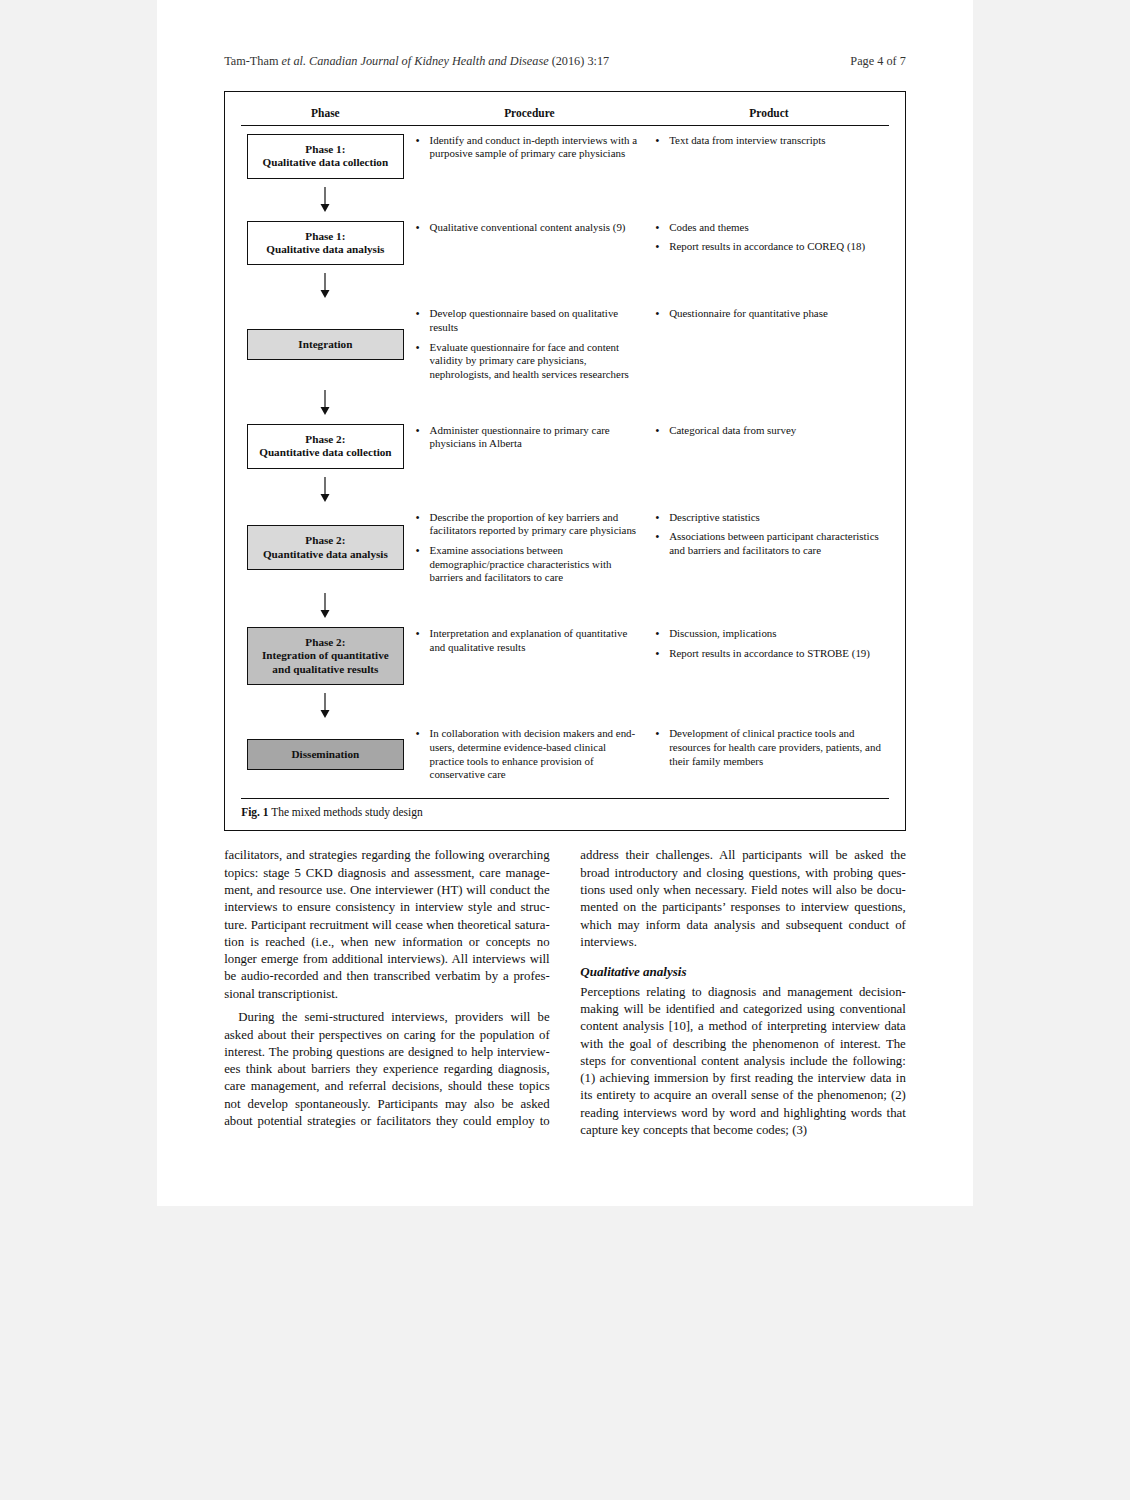Tam-Tham et al. Canadian Journal of Kidney Health and Disease (2016) 3:17
Page 4 of 7
| Phase | Procedure | Product |
| --- | --- | --- |
| Phase 1: Qualitative data collection | Identify and conduct in-depth interviews with a purposive sample of primary care physicians | Text data from interview transcripts |
| Phase 1: Qualitative data analysis | Qualitative conventional content analysis (9) | Codes and themes Report results in accordance to COREQ (18) |
| Integration | Develop questionnaire based on qualitative results Evaluate questionnaire for face and content validity by primary care physicians, nephrologists, and health services researchers | Questionnaire for quantitative phase |
| Phase 2: Quantitative data collection | Administer questionnaire to primary care physicians in Alberta | Categorical data from survey |
| Phase 2: Quantitative data analysis | Describe the proportion of key barriers and facilitators reported by primary care physicians Examine associations between demographic/practice characteristics with barriers and facilitators to care | Descriptive statistics Associations between participant characteristics and barriers and facilitators to care |
| Phase 2: Integration of quantitative and qualitative results | Interpretation and explanation of quantitative and qualitative results | Discussion, implications Report results in accordance to STROBE (19) |
| Dissemination | In collaboration with decision makers and end-users, determine evidence-based clinical practice tools to enhance provision of conservative care | Development of clinical practice tools and resources for health care providers, patients, and their family members |
Fig. 1 The mixed methods study design
facilitators, and strategies regarding the following overarching topics: stage 5 CKD diagnosis and assessment, care management, and resource use. One interviewer (HT) will conduct the interviews to ensure consistency in interview style and structure. Participant recruitment will cease when theoretical saturation is reached (i.e., when new information or concepts no longer emerge from additional interviews). All interviews will be audio-recorded and then transcribed verbatim by a professional transcriptionist.
During the semi-structured interviews, providers will be asked about their perspectives on caring for the population of interest. The probing questions are designed to help interviewees think about barriers they experience regarding diagnosis, care management, and referral decisions, should these topics not develop spontaneously. Participants may also be asked about potential strategies or facilitators they could employ to address their challenges. All participants will be asked the broad introductory and closing questions, with probing questions used only when necessary. Field notes will also be documented on the participants’ responses to interview questions, which may inform data analysis and subsequent conduct of interviews.
Qualitative analysis
Perceptions relating to diagnosis and management decision-making will be identified and categorized using conventional content analysis [10], a method of interpreting interview data with the goal of describing the phenomenon of interest. The steps for conventional content analysis include the following: (1) achieving immersion by first reading the interview data in its entirety to acquire an overall sense of the phenomenon; (2) reading interviews word by word and highlighting words that capture key concepts that become codes; (3)